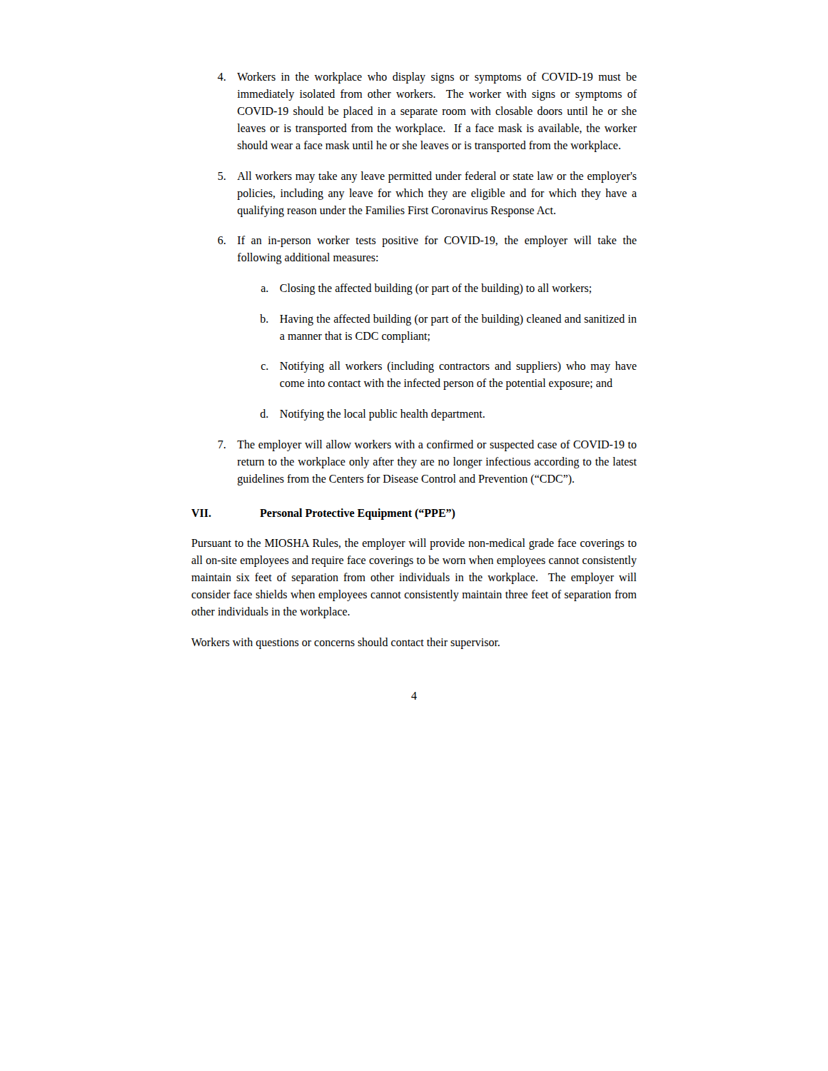Workers in the workplace who display signs or symptoms of COVID-19 must be immediately isolated from other workers. The worker with signs or symptoms of COVID-19 should be placed in a separate room with closable doors until he or she leaves or is transported from the workplace. If a face mask is available, the worker should wear a face mask until he or she leaves or is transported from the workplace.
All workers may take any leave permitted under federal or state law or the employer's policies, including any leave for which they are eligible and for which they have a qualifying reason under the Families First Coronavirus Response Act.
If an in-person worker tests positive for COVID-19, the employer will take the following additional measures:
Closing the affected building (or part of the building) to all workers;
Having the affected building (or part of the building) cleaned and sanitized in a manner that is CDC compliant;
Notifying all workers (including contractors and suppliers) who may have come into contact with the infected person of the potential exposure; and
Notifying the local public health department.
The employer will allow workers with a confirmed or suspected case of COVID-19 to return to the workplace only after they are no longer infectious according to the latest guidelines from the Centers for Disease Control and Prevention (“CDC”).
VII. Personal Protective Equipment (“PPE”)
Pursuant to the MIOSHA Rules, the employer will provide non-medical grade face coverings to all on-site employees and require face coverings to be worn when employees cannot consistently maintain six feet of separation from other individuals in the workplace. The employer will consider face shields when employees cannot consistently maintain three feet of separation from other individuals in the workplace.
Workers with questions or concerns should contact their supervisor.
4